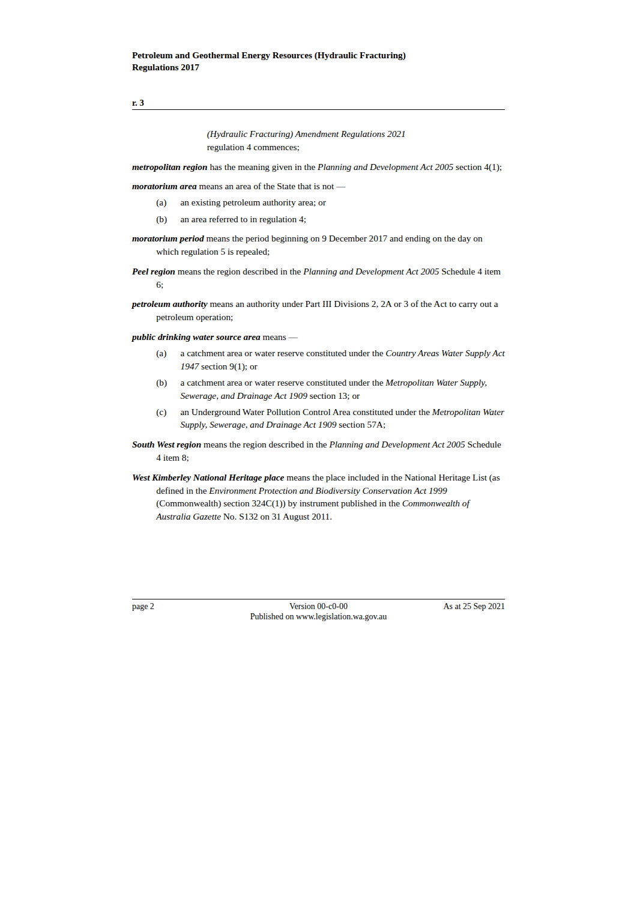Petroleum and Geothermal Energy Resources (Hydraulic Fracturing)
Regulations 2017
r. 3
(Hydraulic Fracturing) Amendment Regulations 2021
regulation 4 commences;
metropolitan region has the meaning given in the Planning and Development Act 2005 section 4(1);
moratorium area means an area of the State that is not —
(a)
an existing petroleum authority area; or
(b)
an area referred to in regulation 4;
moratorium period means the period beginning on 9 December 2017 and ending on the day on which regulation 5 is repealed;
Peel region means the region described in the Planning and Development Act 2005 Schedule 4 item 6;
petroleum authority means an authority under Part III Divisions 2, 2A or 3 of the Act to carry out a petroleum operation;
public drinking water source area means —
(a)
a catchment area or water reserve constituted under the Country Areas Water Supply Act 1947 section 9(1); or
(b)
a catchment area or water reserve constituted under the Metropolitan Water Supply, Sewerage, and Drainage Act 1909 section 13; or
(c)
an Underground Water Pollution Control Area constituted under the Metropolitan Water Supply, Sewerage, and Drainage Act 1909 section 57A;
South West region means the region described in the Planning and Development Act 2005 Schedule 4 item 8;
West Kimberley National Heritage place means the place included in the National Heritage List (as defined in the Environment Protection and Biodiversity Conservation Act 1999 (Commonwealth) section 324C(1)) by instrument published in the Commonwealth of Australia Gazette No. S132 on 31 August 2011.
page 2
Version 00-c0-00
As at 25 Sep 2021
Published on www.legislation.wa.gov.au